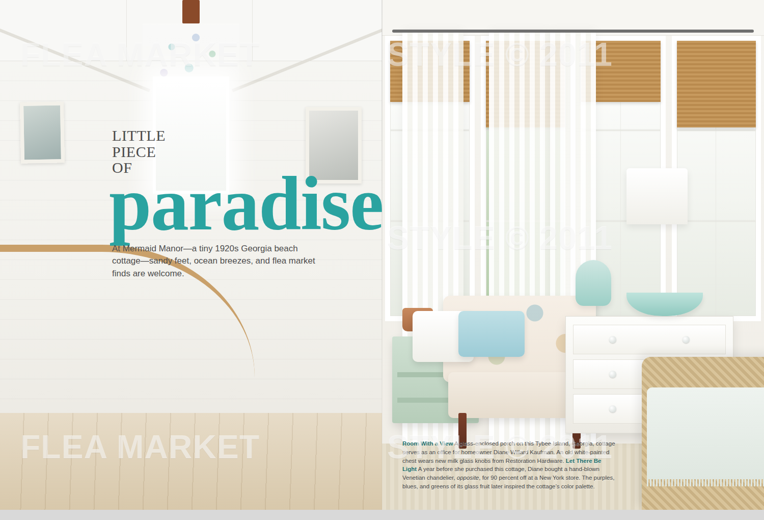Little
Piece
of
paradise
At Mermaid Manor—a tiny 1920s Georgia beach cottage—sandy feet, ocean breezes, and flea market finds are welcome.
Room With a View A glass-enclosed porch on this Tybee Island, Georgia, cottage serves as an office for homeowner Diane Willard Kaufman. An old white-painted chest wears new milk glass knobs from Restoration Hardware. Let There Be Light A year before she purchased this cottage, Diane bought a hand-blown Venetian chandelier, opposite, for 90 percent off at a New York store. The purples, blues, and greens of its glass fruit later inspired the cottage’s color palette.
FLEA MARKET STYLE © 2011 FLEA MARKET STYLE © 2011 STYLE © 2011